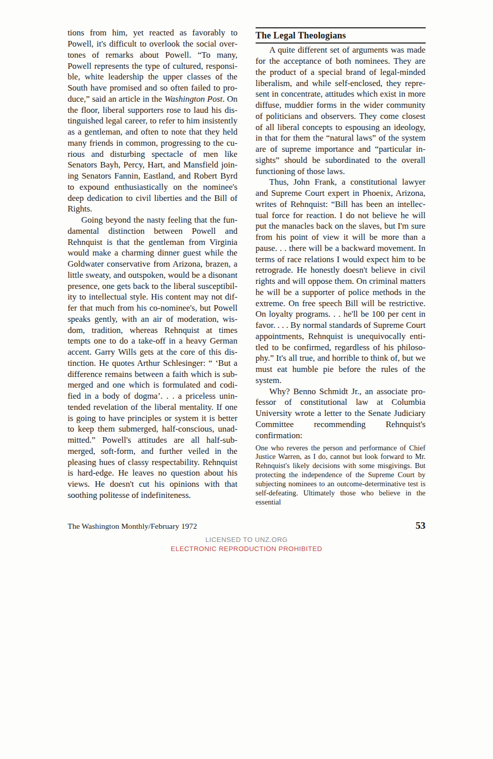tions from him, yet reacted as favorably to Powell, it's difficult to overlook the social overtones of remarks about Powell. “To many, Powell represents the type of cultured, responsible, white leadership the upper classes of the South have promised and so often failed to produce,” said an article in the Washington Post. On the floor, liberal supporters rose to laud his distinguished legal career, to refer to him insistently as a gentleman, and often to note that they held many friends in common, progressing to the curious and disturbing spectacle of men like Senators Bayh, Percy, Hart, and Mansfield joining Senators Fannin, Eastland, and Robert Byrd to expound enthusiastically on the nominee's deep dedication to civil liberties and the Bill of Rights.
Going beyond the nasty feeling that the fundamental distinction between Powell and Rehnquist is that the gentleman from Virginia would make a charming dinner guest while the Goldwater conservative from Arizona, brazen, a little sweaty, and outspoken, would be a disonant presence, one gets back to the liberal susceptibility to intellectual style. His content may not differ that much from his co-nominee's, but Powell speaks gently, with an air of moderation, wisdom, tradition, whereas Rehnquist at times tempts one to do a take-off in a heavy German accent. Garry Wills gets at the core of this distinction. He quotes Arthur Schlesinger: “ ‘But a difference remains between a faith which is submerged and one which is formulated and codified in a body of dogma’. . . a priceless unintended revelation of the liberal mentality. If one is going to have principles or system it is better to keep them submerged, half-conscious, unadmitted.” Powell's attitudes are all half-submerged, soft-form, and further veiled in the pleasing hues of classy respectability. Rehnquist is hard-edge. He leaves no question about his views. He doesn't cut his opinions with that soothing politesse of indefiniteness.
The Legal Theologians
A quite different set of arguments was made for the acceptance of both nominees. They are the product of a special brand of legal-minded liberalism, and while self-enclosed, they represent in concentrate, attitudes which exist in more diffuse, muddier forms in the wider community of politicians and observers. They come closest of all liberal concepts to espousing an ideology, in that for them the “natural laws” of the system are of supreme importance and “particular insights” should be subordinated to the overall functioning of those laws.
Thus, John Frank, a constitutional lawyer and Supreme Court expert in Phoenix, Arizona, writes of Rehnquist: “Bill has been an intellectual force for reaction. I do not believe he will put the manacles back on the slaves, but I'm sure from his point of view it will be more than a pause. . . there will be a backward movement. In terms of race relations I would expect him to be retrograde. He honestly doesn't believe in civil rights and will oppose them. On criminal matters he will be a supporter of police methods in the extreme. On free speech Bill will be restrictive. On loyalty programs. . . he'll be 100 per cent in favor. . . . By normal standards of Supreme Court appointments, Rehnquist is unequivocally entitled to be confirmed, regardless of his philosophy.” It's all true, and horrible to think of, but we must eat humble pie before the rules of the system.
Why? Benno Schmidt Jr., an associate professor of constitutional law at Columbia University wrote a letter to the Senate Judiciary Committee recommending Rehnquist's confirmation:
One who reveres the person and performance of Chief Justice Warren, as I do, cannot but look forward to Mr. Rehnquist's likely decisions with some misgivings. But protecting the independence of the Supreme Court by subjecting nominees to an outcome-determinative test is self-defeating. Ultimately those who believe in the essential
The Washington Monthly/February 1972
53
LICENSED TO UNZ.ORG
ELECTRONIC REPRODUCTION PROHIBITED